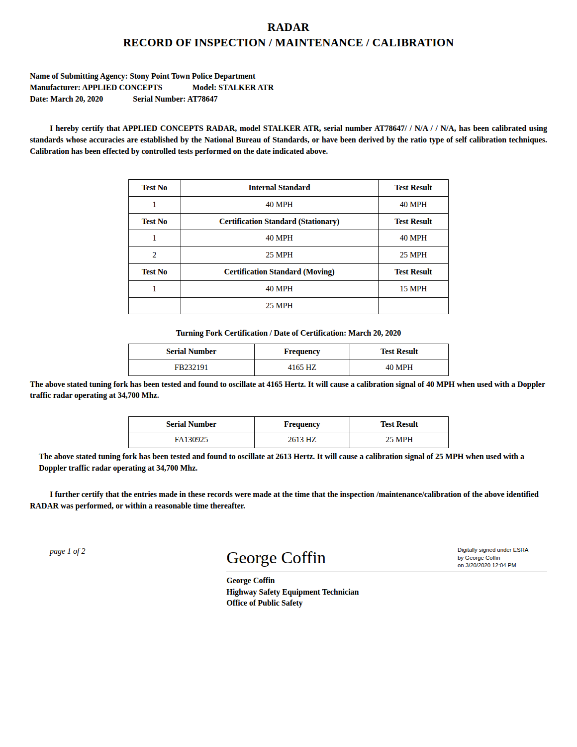RADAR
RECORD OF INSPECTION / MAINTENANCE / CALIBRATION
Name of Submitting Agency: Stony Point Town Police Department Manufacturer: APPLIED CONCEPTSModel: STALKER ATR Date: March 20, 2020Serial Number: AT78647
I hereby certify that APPLIED CONCEPTS RADAR, model STALKER ATR, serial number AT78647/ / N/A / / N/A, has been calibrated using standards whose accuracies are established by the National Bureau of Standards, or have been derived by the ratio type of self calibration techniques. Calibration has been effected by controlled tests performed on the date indicated above.
| Test No | Internal Standard | Test Result |
| --- | --- | --- |
| 1 | 40 MPH | 40 MPH |
| Test No | Certification Standard (Stationary) | Test Result |
| 1 | 40 MPH | 40 MPH |
| 2 | 25 MPH | 25 MPH |
| Test No | Certification Standard (Moving) | Test Result |
| 1 | 40 MPH | 15 MPH |
| | 25 MPH | |
Turning Fork Certification / Date of Certification: March 20, 2020
| Serial Number | Frequency | Test Result |
| --- | --- | --- |
| FB232191 | 4165 HZ | 40 MPH |
The above stated tuning fork has been tested and found to oscillate at 4165 Hertz. It will cause a calibration signal of 40 MPH when used with a Doppler traffic radar operating at 34,700 Mhz.
| Serial Number | Frequency | Test Result |
| --- | --- | --- |
| FA130925 | 2613 HZ | 25 MPH |
The above stated tuning fork has been tested and found to oscillate at 2613 Hertz. It will cause a calibration signal of 25 MPH when used with a Doppler traffic radar operating at 34,700 Mhz.
I further certify that the entries made in these records were made at the time that the inspection /maintenance/calibration of the above identified RADAR was performed, or within a reasonable time thereafter.
page 1 of 2
Digitally signed under ESRA
by George Coffin
on 3/20/2020 12:04 PM
George Coffin
George Coffin
Highway Safety Equipment Technician
Office of Public Safety